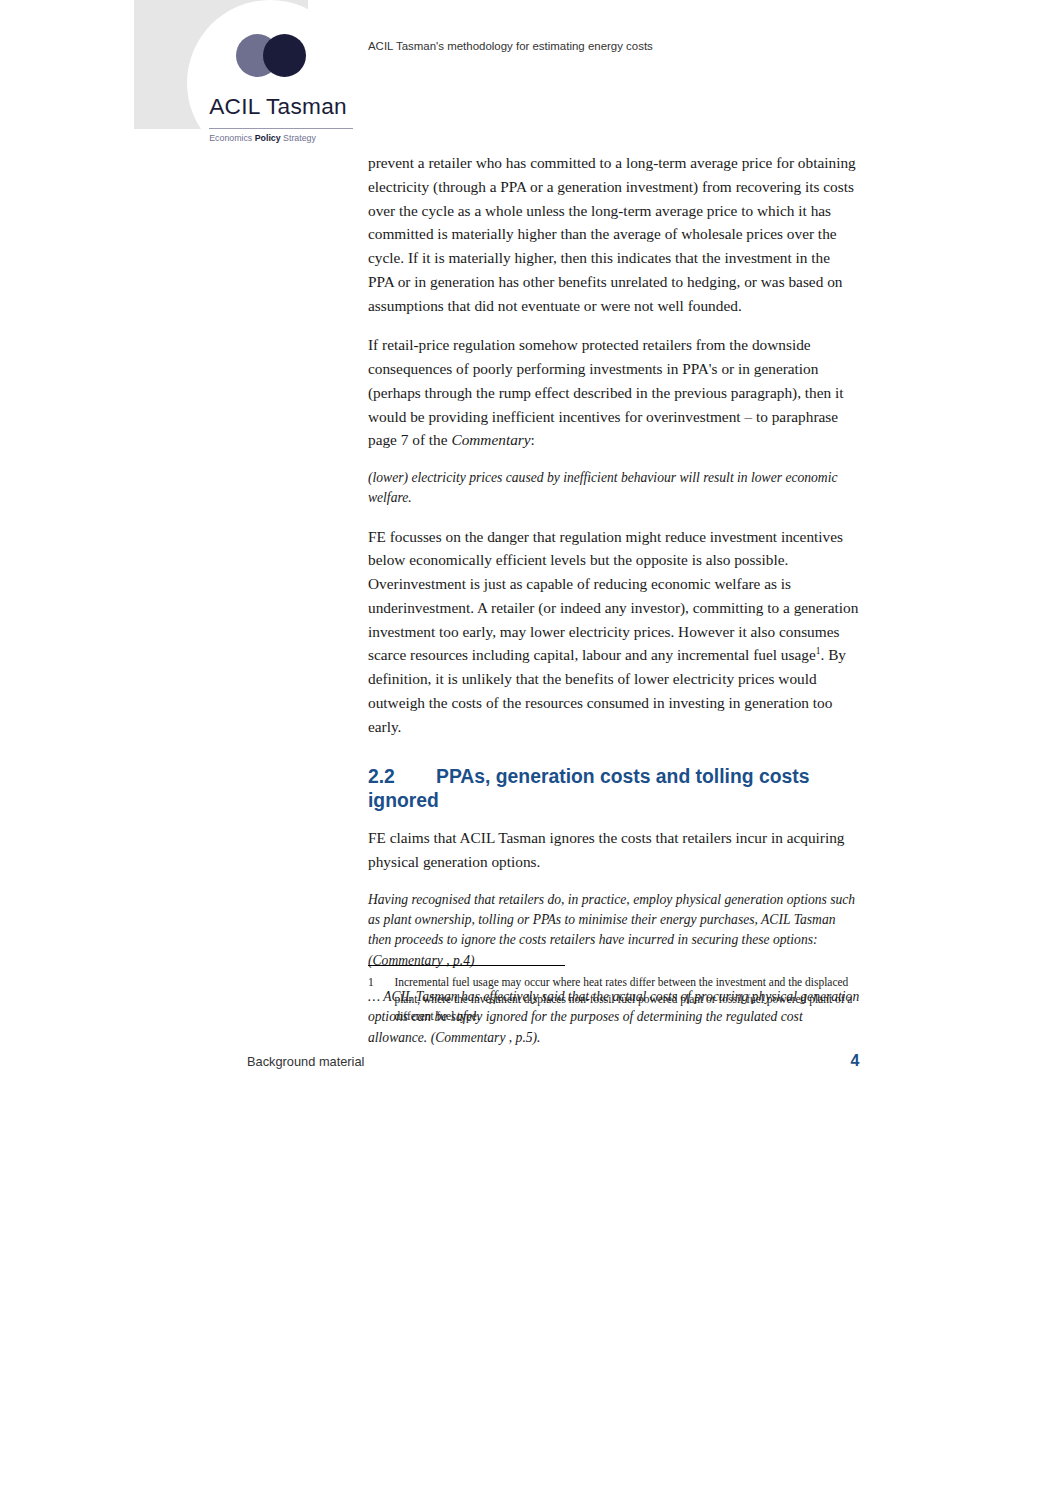ACIL Tasman
Economics Policy Strategy
ACIL Tasman's methodology for estimating energy costs
prevent a retailer who has committed to a long-term average price for obtaining electricity (through a PPA or a generation investment) from recovering its costs over the cycle as a whole unless the long-term average price to which it has committed is materially higher than the average of wholesale prices over the cycle. If it is materially higher, then this indicates that the investment in the PPA or in generation has other benefits unrelated to hedging, or was based on assumptions that did not eventuate or were not well founded.
If retail-price regulation somehow protected retailers from the downside consequences of poorly performing investments in PPA's or in generation (perhaps through the rump effect described in the previous paragraph), then it would be providing inefficient incentives for overinvestment – to paraphrase page 7 of the Commentary:
(lower) electricity prices caused by inefficient behaviour will result in lower economic welfare.
FE focusses on the danger that regulation might reduce investment incentives below economically efficient levels but the opposite is also possible. Overinvestment is just as capable of reducing economic welfare as is underinvestment. A retailer (or indeed any investor), committing to a generation investment too early, may lower electricity prices. However it also consumes scarce resources including capital, labour and any incremental fuel usage1. By definition, it is unlikely that the benefits of lower electricity prices would outweigh the costs of the resources consumed in investing in generation too early.
2.2 PPAs, generation costs and tolling costs ignored
FE claims that ACIL Tasman ignores the costs that retailers incur in acquiring physical generation options.
Having recognised that retailers do, in practice, employ physical generation options such as plant ownership, tolling or PPAs to minimise their energy purchases, ACIL Tasman then proceeds to ignore the costs retailers have incurred in securing these options: (Commentary , p.4)
… ACIL Tasman has effectively said that the actual costs of procuring physical generation options can be safely ignored for the purposes of determining the regulated cost allowance. (Commentary , p.5).
1
Incremental fuel usage may occur where heat rates differ between the investment and the displaced plant, where the investment displaces non-fossil fuel powered plant or fossil fuel powered plant of a different fuel type.
Background material
4